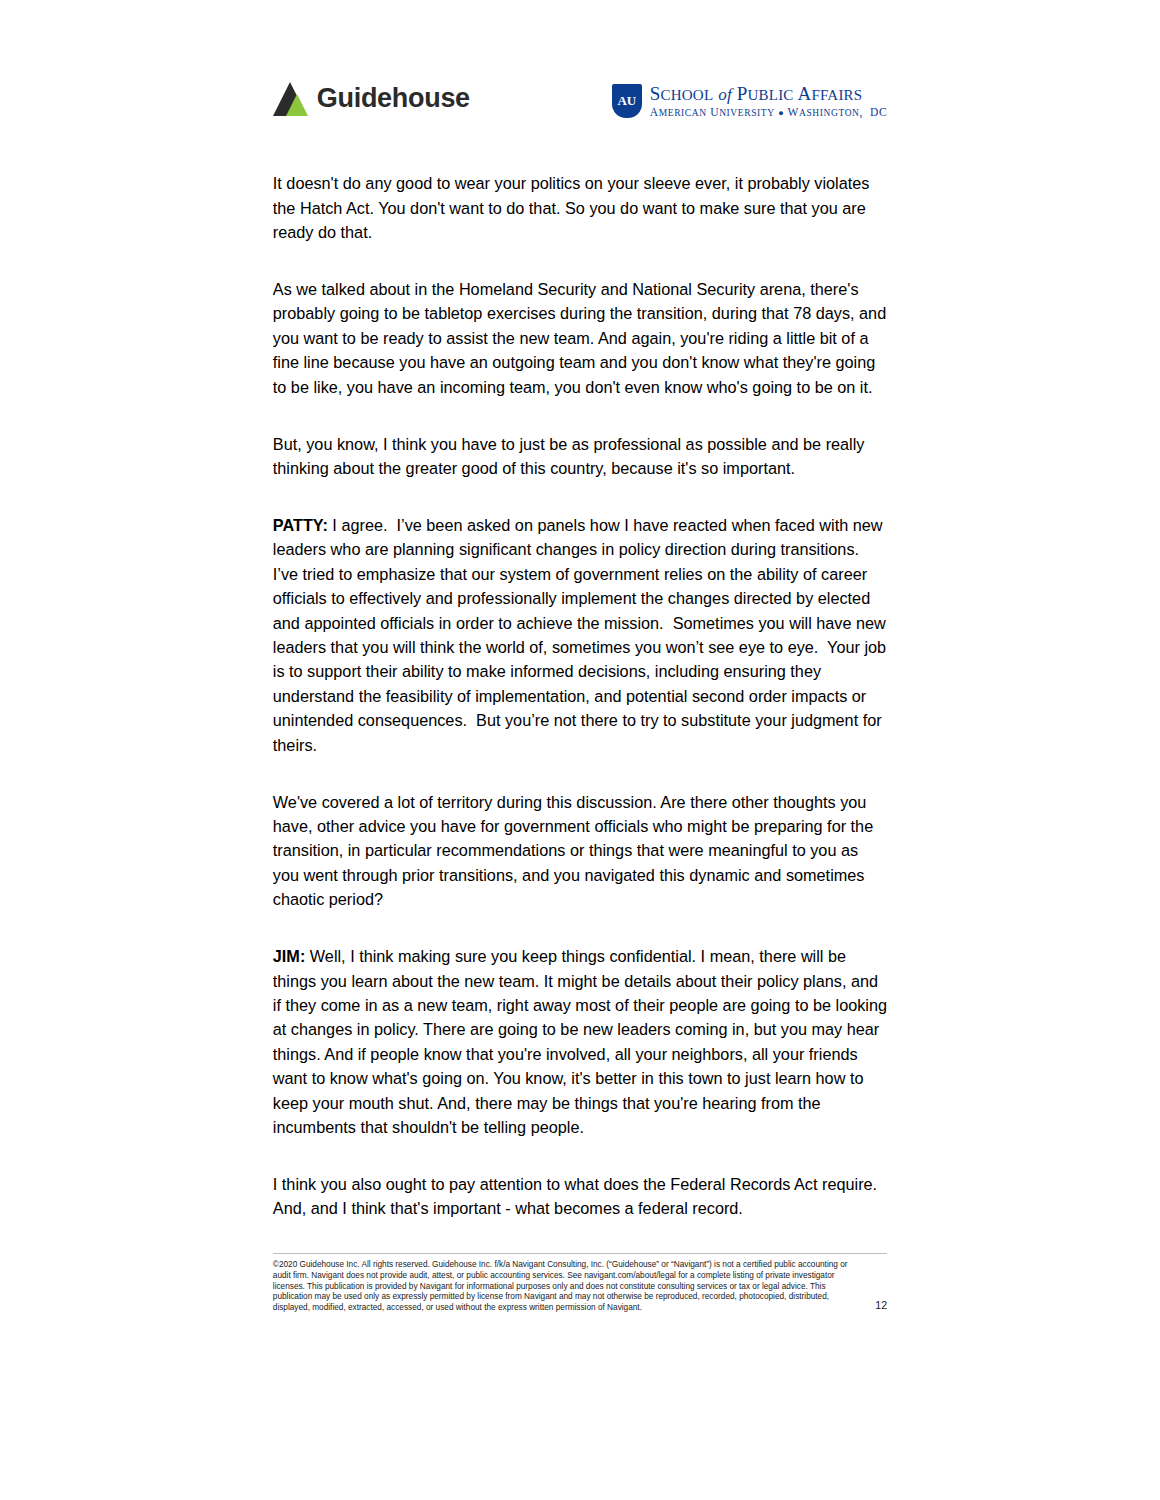Guidehouse
AU
SCHOOL of PUBLIC AFFAIRS
AMERICAN UNIVERSITY ● WASHINGTON, DC
It doesn't do any good to wear your politics on your sleeve ever, it probably violates the Hatch Act. You don't want to do that. So you do want to make sure that you are ready do that.
As we talked about in the Homeland Security and National Security arena, there's probably going to be tabletop exercises during the transition, during that 78 days, and you want to be ready to assist the new team. And again, you're riding a little bit of a fine line because you have an outgoing team and you don't know what they're going to be like, you have an incoming team, you don't even know who's going to be on it.
But, you know, I think you have to just be as professional as possible and be really thinking about the greater good of this country, because it's so important.
PATTY: I agree. I’ve been asked on panels how I have reacted when faced with new leaders who are planning significant changes in policy direction during transitions. I’ve tried to emphasize that our system of government relies on the ability of career officials to effectively and professionally implement the changes directed by elected and appointed officials in order to achieve the mission. Sometimes you will have new leaders that you will think the world of, sometimes you won’t see eye to eye. Your job is to support their ability to make informed decisions, including ensuring they understand the feasibility of implementation, and potential second order impacts or unintended consequences. But you’re not there to try to substitute your judgment for theirs.
We've covered a lot of territory during this discussion. Are there other thoughts you have, other advice you have for government officials who might be preparing for the transition, in particular recommendations or things that were meaningful to you as you went through prior transitions, and you navigated this dynamic and sometimes chaotic period?
JIM: Well, I think making sure you keep things confidential. I mean, there will be things you learn about the new team. It might be details about their policy plans, and if they come in as a new team, right away most of their people are going to be looking at changes in policy. There are going to be new leaders coming in, but you may hear things. And if people know that you're involved, all your neighbors, all your friends want to know what's going on. You know, it's better in this town to just learn how to keep your mouth shut. And, there may be things that you're hearing from the incumbents that shouldn't be telling people.
I think you also ought to pay attention to what does the Federal Records Act require. And, and I think that's important - what becomes a federal record.
©2020 Guidehouse Inc. All rights reserved. Guidehouse Inc. f/k/a Navigant Consulting, Inc. (“Guidehouse” or “Navigant”) is not a certified public accounting or audit firm. Navigant does not provide audit, attest, or public accounting services. See navigant.com/about/legal for a complete listing of private investigator licenses. This publication is provided by Navigant for informational purposes only and does not constitute consulting services or tax or legal advice. This publication may be used only as expressly permitted by license from Navigant and may not otherwise be reproduced, recorded, photocopied, distributed, displayed, modified, extracted, accessed, or used without the express written permission of Navigant.
12